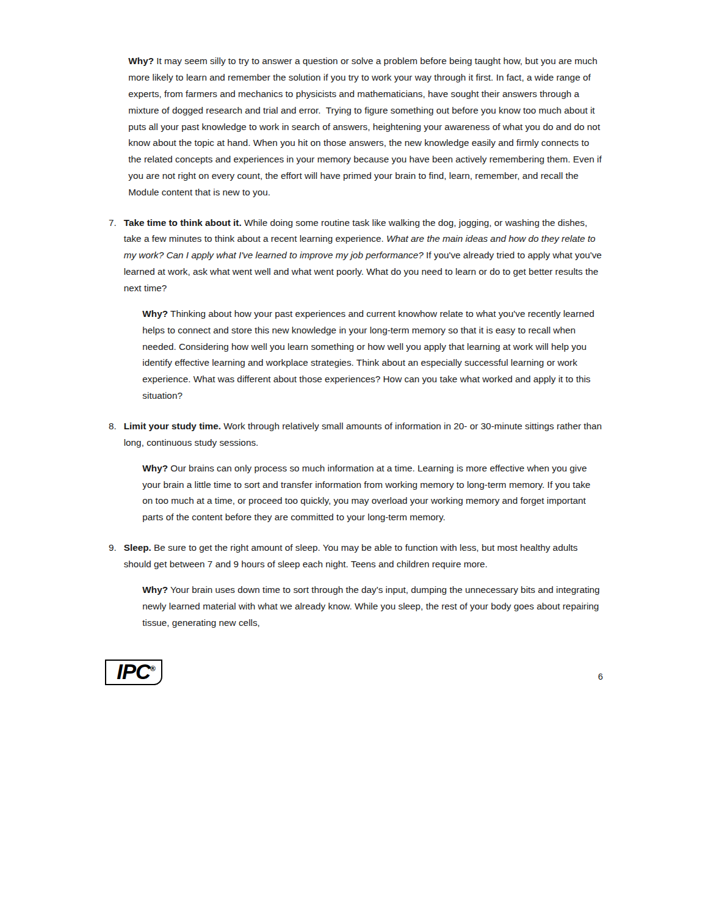Why? It may seem silly to try to answer a question or solve a problem before being taught how, but you are much more likely to learn and remember the solution if you try to work your way through it first. In fact, a wide range of experts, from farmers and mechanics to physicists and mathematicians, have sought their answers through a mixture of dogged research and trial and error. Trying to figure something out before you know too much about it puts all your past knowledge to work in search of answers, heightening your awareness of what you do and do not know about the topic at hand. When you hit on those answers, the new knowledge easily and firmly connects to the related concepts and experiences in your memory because you have been actively remembering them. Even if you are not right on every count, the effort will have primed your brain to find, learn, remember, and recall the Module content that is new to you.
Take time to think about it. While doing some routine task like walking the dog, jogging, or washing the dishes, take a few minutes to think about a recent learning experience. What are the main ideas and how do they relate to my work? Can I apply what I've learned to improve my job performance? If you've already tried to apply what you've learned at work, ask what went well and what went poorly. What do you need to learn or do to get better results the next time?
Why? Thinking about how your past experiences and current knowhow relate to what you've recently learned helps to connect and store this new knowledge in your long-term memory so that it is easy to recall when needed. Considering how well you learn something or how well you apply that learning at work will help you identify effective learning and workplace strategies. Think about an especially successful learning or work experience. What was different about those experiences? How can you take what worked and apply it to this situation?
Limit your study time. Work through relatively small amounts of information in 20- or 30-minute sittings rather than long, continuous study sessions.
Why? Our brains can only process so much information at a time. Learning is more effective when you give your brain a little time to sort and transfer information from working memory to long-term memory. If you take on too much at a time, or proceed too quickly, you may overload your working memory and forget important parts of the content before they are committed to your long-term memory.
Sleep. Be sure to get the right amount of sleep. You may be able to function with less, but most healthy adults should get between 7 and 9 hours of sleep each night. Teens and children require more.
Why? Your brain uses down time to sort through the day's input, dumping the unnecessary bits and integrating newly learned material with what we already know. While you sleep, the rest of your body goes about repairing tissue, generating new cells,
IPC®
6